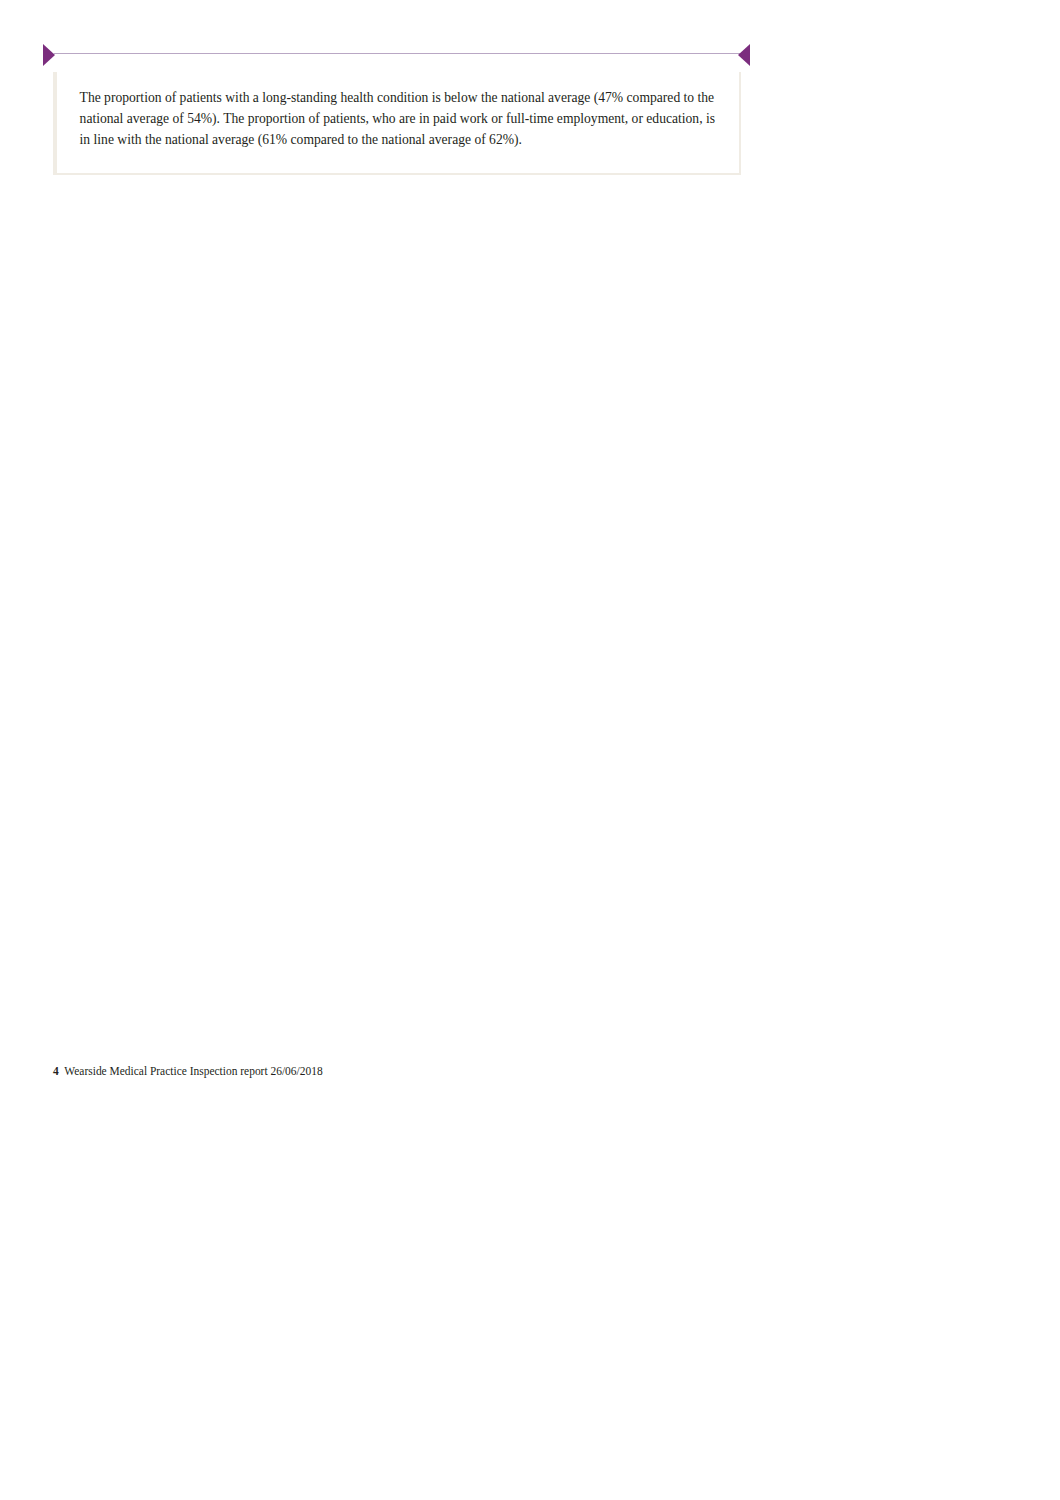The proportion of patients with a long-standing health condition is below the national average (47% compared to the national average of 54%). The proportion of patients, who are in paid work or full-time employment, or education, is in line with the national average (61% compared to the national average of 62%).
4 Wearside Medical Practice Inspection report 26/06/2018